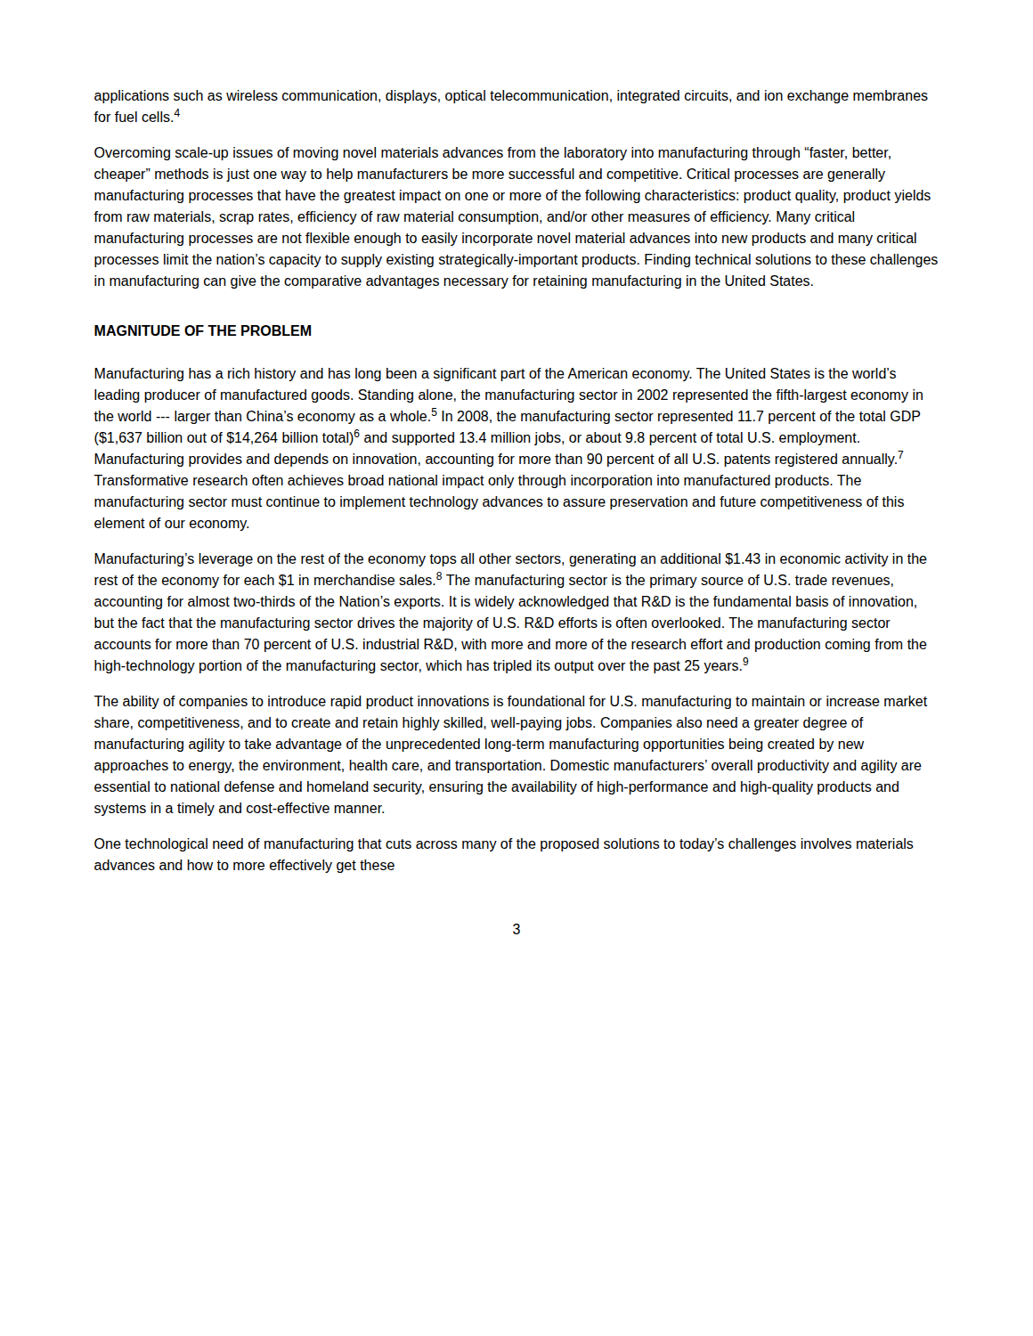applications such as wireless communication, displays, optical telecommunication, integrated circuits, and ion exchange membranes for fuel cells.4
Overcoming scale-up issues of moving novel materials advances from the laboratory into manufacturing through “faster, better, cheaper” methods is just one way to help manufacturers be more successful and competitive. Critical processes are generally manufacturing processes that have the greatest impact on one or more of the following characteristics: product quality, product yields from raw materials, scrap rates, efficiency of raw material consumption, and/or other measures of efficiency. Many critical manufacturing processes are not flexible enough to easily incorporate novel material advances into new products and many critical processes limit the nation’s capacity to supply existing strategically-important products. Finding technical solutions to these challenges in manufacturing can give the comparative advantages necessary for retaining manufacturing in the United States.
MAGNITUDE OF THE PROBLEM
Manufacturing has a rich history and has long been a significant part of the American economy. The United States is the world’s leading producer of manufactured goods. Standing alone, the manufacturing sector in 2002 represented the fifth-largest economy in the world --- larger than China’s economy as a whole.5 In 2008, the manufacturing sector represented 11.7 percent of the total GDP ($1,637 billion out of $14,264 billion total)6 and supported 13.4 million jobs, or about 9.8 percent of total U.S. employment. Manufacturing provides and depends on innovation, accounting for more than 90 percent of all U.S. patents registered annually.7 Transformative research often achieves broad national impact only through incorporation into manufactured products. The manufacturing sector must continue to implement technology advances to assure preservation and future competitiveness of this element of our economy.
Manufacturing’s leverage on the rest of the economy tops all other sectors, generating an additional $1.43 in economic activity in the rest of the economy for each $1 in merchandise sales.8 The manufacturing sector is the primary source of U.S. trade revenues, accounting for almost two-thirds of the Nation’s exports. It is widely acknowledged that R&D is the fundamental basis of innovation, but the fact that the manufacturing sector drives the majority of U.S. R&D efforts is often overlooked. The manufacturing sector accounts for more than 70 percent of U.S. industrial R&D, with more and more of the research effort and production coming from the high-technology portion of the manufacturing sector, which has tripled its output over the past 25 years.9
The ability of companies to introduce rapid product innovations is foundational for U.S. manufacturing to maintain or increase market share, competitiveness, and to create and retain highly skilled, well-paying jobs. Companies also need a greater degree of manufacturing agility to take advantage of the unprecedented long-term manufacturing opportunities being created by new approaches to energy, the environment, health care, and transportation. Domestic manufacturers’ overall productivity and agility are essential to national defense and homeland security, ensuring the availability of high-performance and high-quality products and systems in a timely and cost-effective manner.
One technological need of manufacturing that cuts across many of the proposed solutions to today’s challenges involves materials advances and how to more effectively get these
3